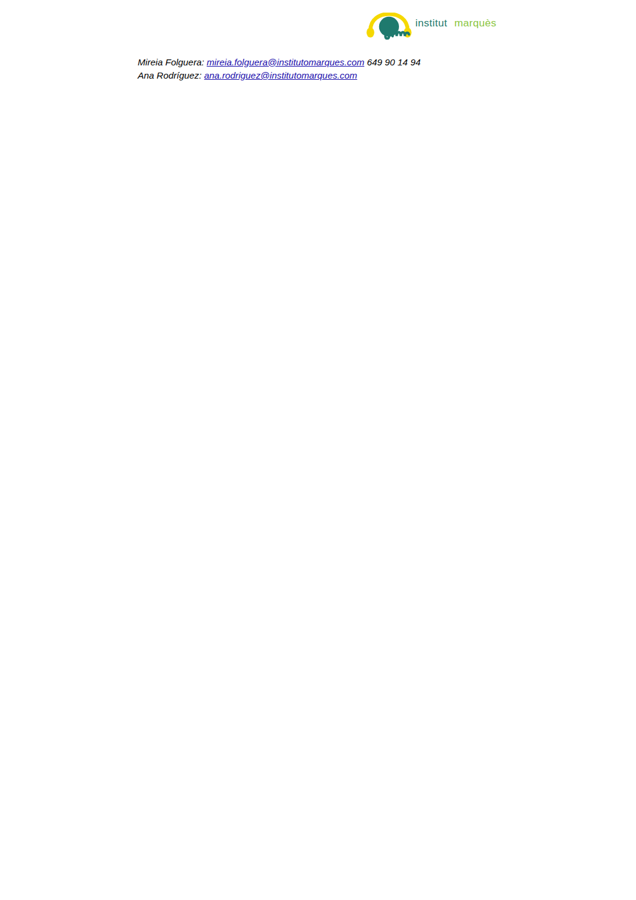institut marquès
Mireia Folguera: mireia.folguera@institutomarques.com 649 90 14 94
Ana Rodríguez: ana.rodriguez@institutomarques.com